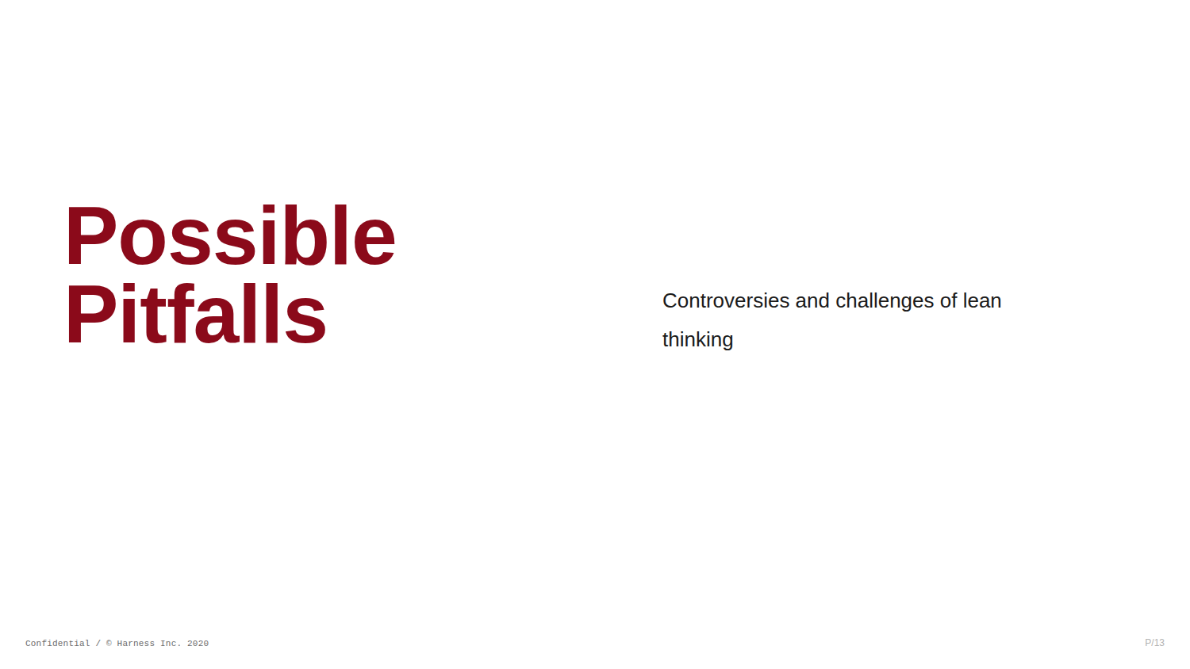Possible Pitfalls
Controversies and challenges of lean thinking
Confidential / © Harness Inc. 2020
P/13